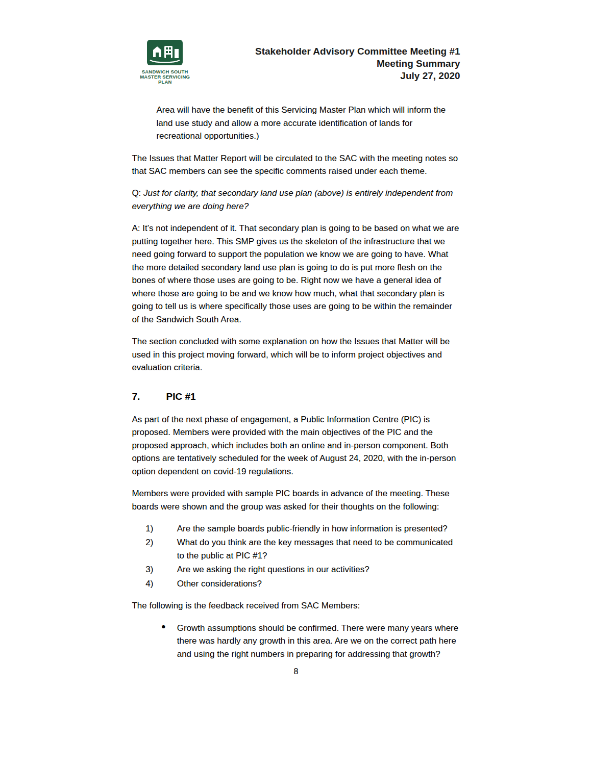Sandwich South Master Servicing Plan
Stakeholder Advisory Committee Meeting #1
Meeting Summary
July 27, 2020
Area will have the benefit of this Servicing Master Plan which will inform the land use study and allow a more accurate identification of lands for recreational opportunities.)
The Issues that Matter Report will be circulated to the SAC with the meeting notes so that SAC members can see the specific comments raised under each theme.
Q: Just for clarity, that secondary land use plan (above) is entirely independent from everything we are doing here?
A: It’s not independent of it. That secondary plan is going to be based on what we are putting together here. This SMP gives us the skeleton of the infrastructure that we need going forward to support the population we know we are going to have. What the more detailed secondary land use plan is going to do is put more flesh on the bones of where those uses are going to be. Right now we have a general idea of where those are going to be and we know how much, what that secondary plan is going to tell us is where specifically those uses are going to be within the remainder of the Sandwich South Area.
The section concluded with some explanation on how the Issues that Matter will be used in this project moving forward, which will be to inform project objectives and evaluation criteria.
7. PIC #1
As part of the next phase of engagement, a Public Information Centre (PIC) is proposed. Members were provided with the main objectives of the PIC and the proposed approach, which includes both an online and in-person component. Both options are tentatively scheduled for the week of August 24, 2020, with the in-person option dependent on covid-19 regulations.
Members were provided with sample PIC boards in advance of the meeting. These boards were shown and the group was asked for their thoughts on the following:
Are the sample boards public-friendly in how information is presented?
What do you think are the key messages that need to be communicated to the public at PIC #1?
Are we asking the right questions in our activities?
Other considerations?
The following is the feedback received from SAC Members:
Growth assumptions should be confirmed. There were many years where there was hardly any growth in this area. Are we on the correct path here and using the right numbers in preparing for addressing that growth?
8